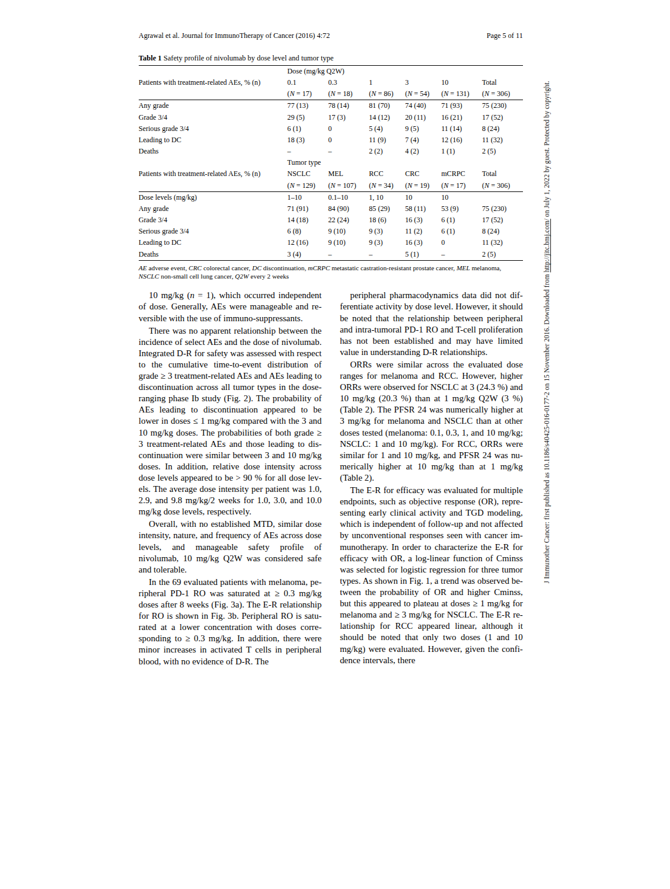J Immunother Cancer: first published as 10.1186/s40425-016-0177-2 on 15 November 2016. Downloaded from http://jitc.bmj.com/ on July 1, 2022 by guest. Protected by copyright.
Agrawal et al. Journal for ImmunoTherapy of Cancer (2016) 4:72
Page 5 of 11
Table 1 Safety profile of nivolumab by dose level and tumor type
| | Dose (mg/kg Q2W) |
| Patients with treatment-related AEs, % (n) | 0.1 | 0.3 | 1 | 3 | 10 | Total |
| | ( N = 17) | ( N = 18) | ( N = 86) | ( N = 54) | ( N = 131) | ( N = 306) |
| Any grade | 77 (13) | 78 (14) | 81 (70) | 74 (40) | 71 (93) | 75 (230) |
| Grade 3/4 | 29 (5) | 17 (3) | 14 (12) | 20 (11) | 16 (21) | 17 (52) |
| Serious grade 3/4 | 6 (1) | 0 | 5 (4) | 9 (5) | 11 (14) | 8 (24) |
| Leading to DC | 18 (3) | 0 | 11 (9) | 7 (4) | 12 (16) | 11 (32) |
| Deaths | – | – | 2 (2) | 4 (2) | 1 (1) | 2 (5) |
| | Tumor type |
| Patients with treatment-related AEs, % (n) | NSCLC | MEL | RCC | CRC | mCRPC | Total |
| | ( N = 129) | ( N = 107) | ( N = 34) | ( N = 19) | ( N = 17) | ( N = 306) |
| Dose levels (mg/kg) | 1–10 | 0.1–10 | 1, 10 | 10 | 10 | |
| Any grade | 71 (91) | 84 (90) | 85 (29) | 58 (11) | 53 (9) | 75 (230) |
| Grade 3/4 | 14 (18) | 22 (24) | 18 (6) | 16 (3) | 6 (1) | 17 (52) |
| Serious grade 3/4 | 6 (8) | 9 (10) | 9 (3) | 11 (2) | 6 (1) | 8 (24) |
| Leading to DC | 12 (16) | 9 (10) | 9 (3) | 16 (3) | 0 | 11 (32) |
| Deaths | 3 (4) | – | – | 5 (1) | – | 2 (5) |
AE adverse event, CRC colorectal cancer, DC discontinuation, mCRPC metastatic castration-resistant prostate cancer, MEL melanoma, NSCLC non-small cell lung cancer, Q2W every 2 weeks
10 mg/kg (n = 1), which occurred independent of dose. Generally, AEs were manageable and reversible with the use of immuno-suppressants.
There was no apparent relationship between the incidence of select AEs and the dose of nivolumab. Integrated D-R for safety was assessed with respect to the cumulative time-to-event distribution of grade ≥ 3 treatment-related AEs and AEs leading to discontinuation across all tumor types in the dose-ranging phase Ib study (Fig. 2). The probability of AEs leading to discontinuation appeared to be lower in doses ≤ 1 mg/kg compared with the 3 and 10 mg/kg doses. The probabilities of both grade ≥ 3 treatment-related AEs and those leading to discontinuation were similar between 3 and 10 mg/kg doses. In addition, relative dose intensity across dose levels appeared to be > 90 % for all dose levels. The average dose intensity per patient was 1.0, 2.9, and 9.8 mg/kg/2 weeks for 1.0, 3.0, and 10.0 mg/kg dose levels, respectively.
Overall, with no established MTD, similar dose intensity, nature, and frequency of AEs across dose levels, and manageable safety profile of nivolumab, 10 mg/kg Q2W was considered safe and tolerable.
In the 69 evaluated patients with melanoma, peripheral PD-1 RO was saturated at ≥ 0.3 mg/kg doses after 8 weeks (Fig. 3a). The E-R relationship for RO is shown in Fig. 3b. Peripheral RO is saturated at a lower concentration with doses corresponding to ≥ 0.3 mg/kg. In addition, there were minor increases in activated T cells in peripheral blood, with no evidence of D-R. The
peripheral pharmacodynamics data did not differentiate activity by dose level. However, it should be noted that the relationship between peripheral and intra-tumoral PD-1 RO and T-cell proliferation has not been established and may have limited value in understanding D-R relationships.
ORRs were similar across the evaluated dose ranges for melanoma and RCC. However, higher ORRs were observed for NSCLC at 3 (24.3 %) and 10 mg/kg (20.3 %) than at 1 mg/kg Q2W (3 %) (Table 2). The PFSR 24 was numerically higher at 3 mg/kg for melanoma and NSCLC than at other doses tested (melanoma: 0.1, 0.3, 1, and 10 mg/kg; NSCLC: 1 and 10 mg/kg). For RCC, ORRs were similar for 1 and 10 mg/kg, and PFSR 24 was numerically higher at 10 mg/kg than at 1 mg/kg (Table 2).
The E-R for efficacy was evaluated for multiple endpoints, such as objective response (OR), representing early clinical activity and TGD modeling, which is independent of follow-up and not affected by unconventional responses seen with cancer immunotherapy. In order to characterize the E-R for efficacy with OR, a log-linear function of Cminss was selected for logistic regression for three tumor types. As shown in Fig. 1, a trend was observed between the probability of OR and higher Cminss, but this appeared to plateau at doses ≥ 1 mg/kg for melanoma and ≥ 3 mg/kg for NSCLC. The E-R relationship for RCC appeared linear, although it should be noted that only two doses (1 and 10 mg/kg) were evaluated. However, given the confidence intervals, there